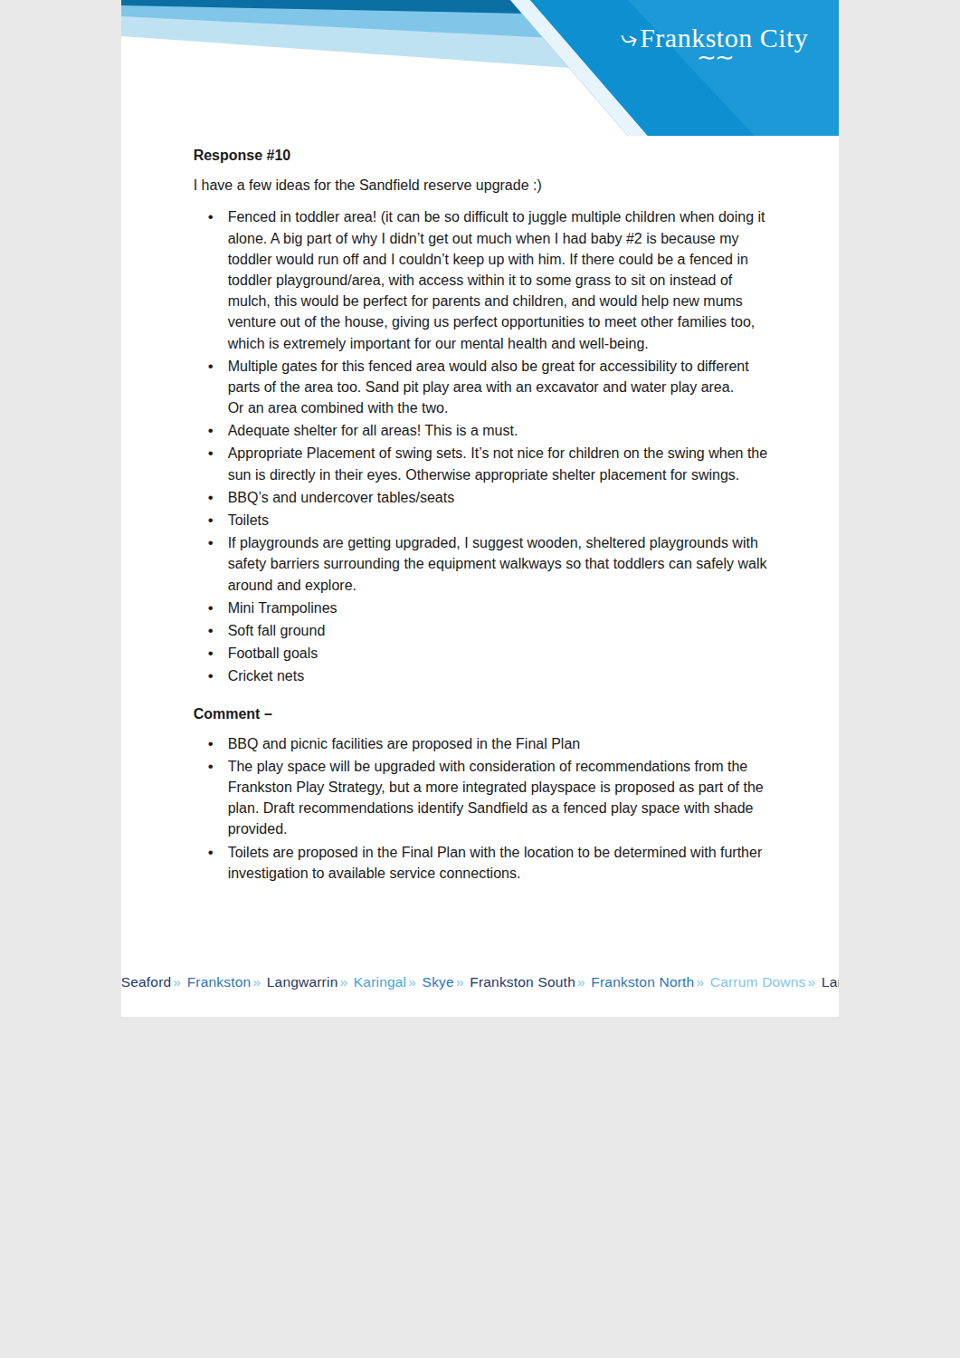⤷ Frankston City ∼∼
Response #10
I have a few ideas for the Sandfield reserve upgrade :)
Fenced in toddler area! (it can be so difficult to juggle multiple children when doing it alone. A big part of why I didn’t get out much when I had baby #2 is because my toddler would run off and I couldn’t keep up with him. If there could be a fenced in toddler playground/area, with access within it to some grass to sit on instead of mulch, this would be perfect for parents and children, and would help new mums venture out of the house, giving us perfect opportunities to meet other families too, which is extremely important for our mental health and well-being.
Multiple gates for this fenced area would also be great for accessibility to different parts of the area too. Sand pit play area with an excavator and water play area.
Or an area combined with the two.
Adequate shelter for all areas! This is a must.
Appropriate Placement of swing sets. It’s not nice for children on the swing when the sun is directly in their eyes. Otherwise appropriate shelter placement for swings.
BBQ’s and undercover tables/seats
Toilets
If playgrounds are getting upgraded, I suggest wooden, sheltered playgrounds with safety barriers surrounding the equipment walkways so that toddlers can safely walk around and explore.
Mini Trampolines
Soft fall ground
Football goals
Cricket nets
Comment –
BBQ and picnic facilities are proposed in the Final Plan
The play space will be upgraded with consideration of recommendations from the Frankston Play Strategy, but a more integrated playspace is proposed as part of the plan. Draft recommendations identify Sandfield as a fenced play space with shade provided.
Toilets are proposed in the Final Plan with the location to be determined with further investigation to available service connections.
Seaford» Frankston» Langwarrin» Karingal» Skye» Frankston South» Frankston North» Carrum Downs» Langwarrin South» Sandhurst